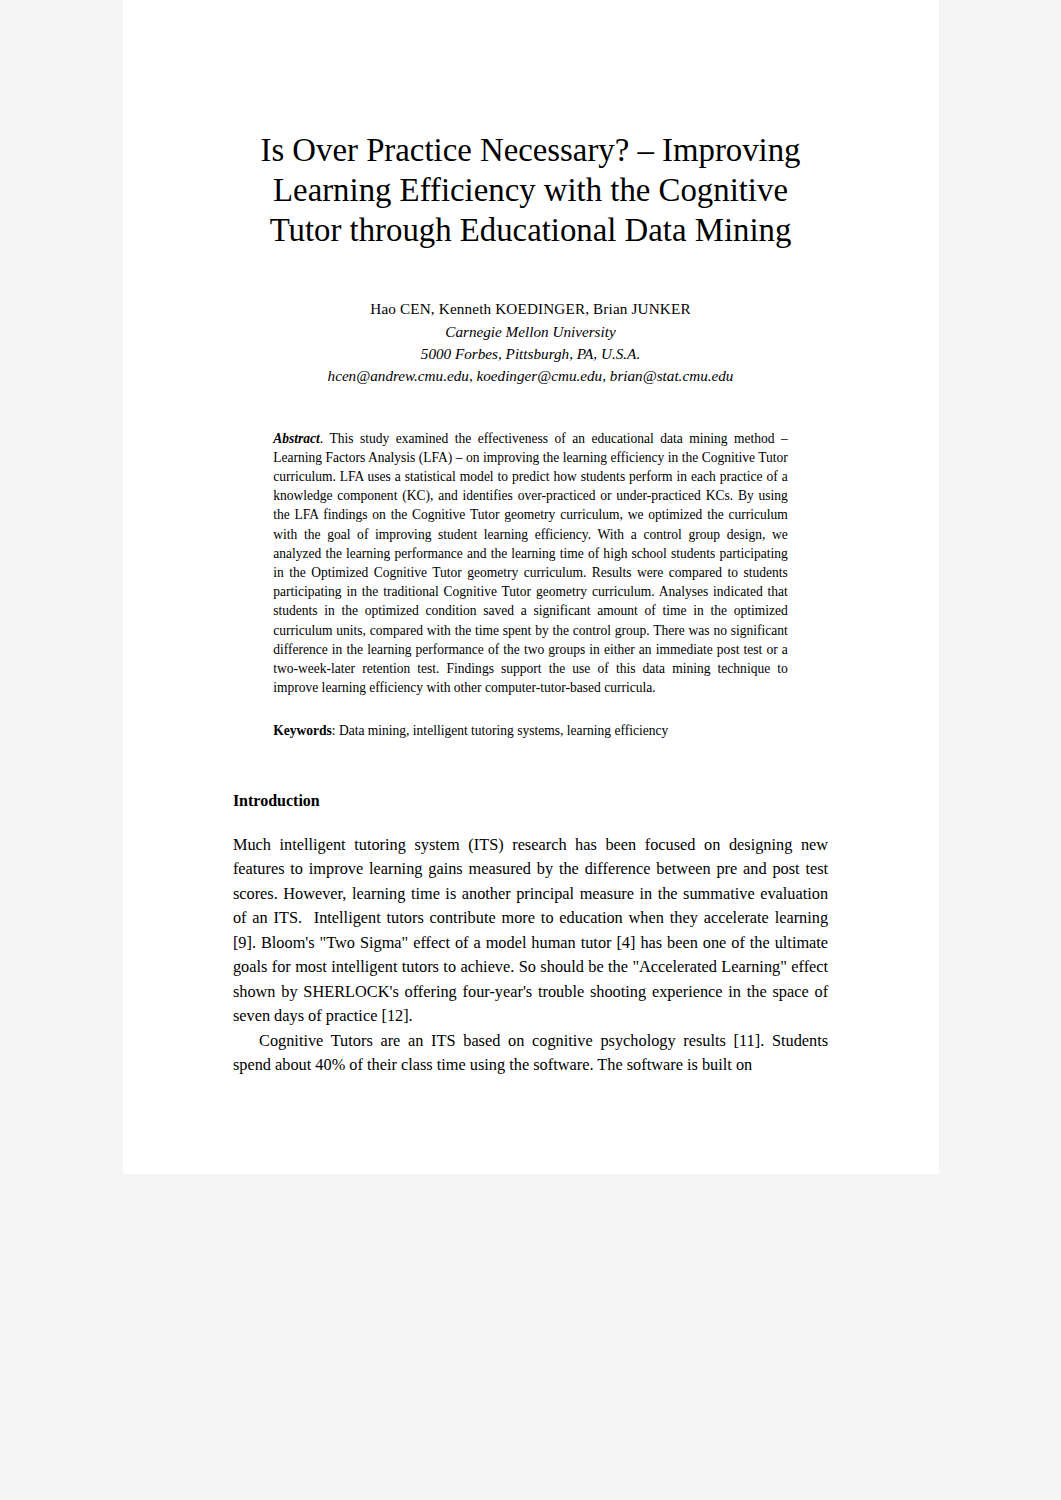Is Over Practice Necessary? – Improving
Learning Efficiency with the Cognitive
Tutor through Educational Data Mining
Hao CEN, Kenneth KOEDINGER, Brian JUNKER
Carnegie Mellon University
5000 Forbes, Pittsburgh, PA, U.S.A.
hcen@andrew.cmu.edu, koedinger@cmu.edu, brian@stat.cmu.edu
Abstract. This study examined the effectiveness of an educational data mining method – Learning Factors Analysis (LFA) – on improving the learning efficiency in the Cognitive Tutor curriculum. LFA uses a statistical model to predict how students perform in each practice of a knowledge component (KC), and identifies over-practiced or under-practiced KCs. By using the LFA findings on the Cognitive Tutor geometry curriculum, we optimized the curriculum with the goal of improving student learning efficiency. With a control group design, we analyzed the learning performance and the learning time of high school students participating in the Optimized Cognitive Tutor geometry curriculum. Results were compared to students participating in the traditional Cognitive Tutor geometry curriculum. Analyses indicated that students in the optimized condition saved a significant amount of time in the optimized curriculum units, compared with the time spent by the control group. There was no significant difference in the learning performance of the two groups in either an immediate post test or a two-week-later retention test. Findings support the use of this data mining technique to improve learning efficiency with other computer-tutor-based curricula.
Keywords: Data mining, intelligent tutoring systems, learning efficiency
Introduction
Much intelligent tutoring system (ITS) research has been focused on designing new features to improve learning gains measured by the difference between pre and post test scores. However, learning time is another principal measure in the summative evaluation of an ITS. Intelligent tutors contribute more to education when they accelerate learning [9]. Bloom's "Two Sigma" effect of a model human tutor [4] has been one of the ultimate goals for most intelligent tutors to achieve. So should be the "Accelerated Learning" effect shown by SHERLOCK's offering four-year's trouble shooting experience in the space of seven days of practice [12].
Cognitive Tutors are an ITS based on cognitive psychology results [11]. Students spend about 40% of their class time using the software. The software is built on